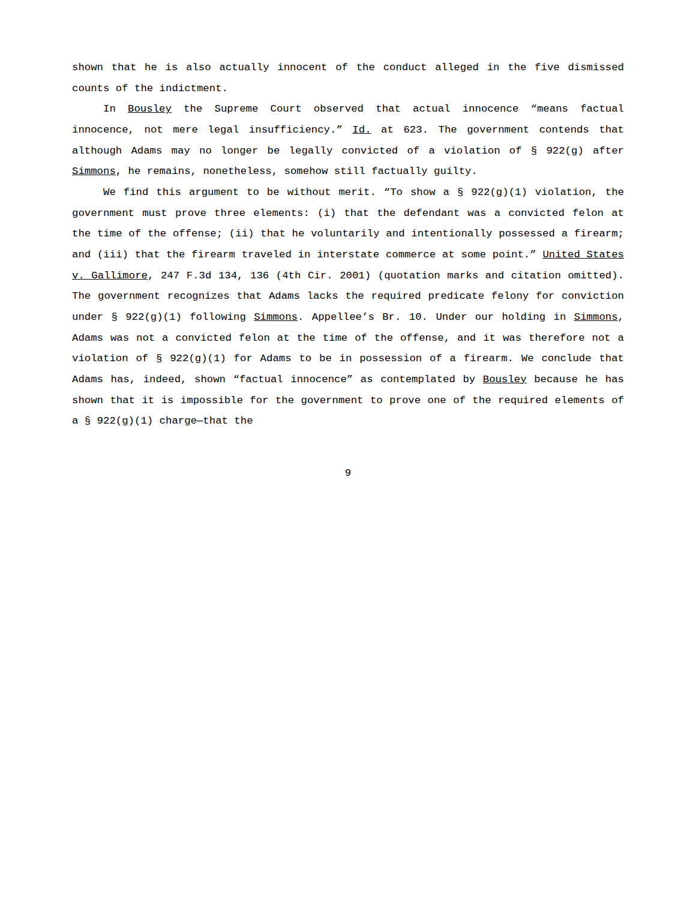shown that he is also actually innocent of the conduct alleged in the five dismissed counts of the indictment.
In Bousley the Supreme Court observed that actual innocence “means factual innocence, not mere legal insufficiency.” Id. at 623. The government contends that although Adams may no longer be legally convicted of a violation of § 922(g) after Simmons, he remains, nonetheless, somehow still factually guilty.
We find this argument to be without merit. “To show a § 922(g)(1) violation, the government must prove three elements: (i) that the defendant was a convicted felon at the time of the offense; (ii) that he voluntarily and intentionally possessed a firearm; and (iii) that the firearm traveled in interstate commerce at some point.” United States v. Gallimore, 247 F.3d 134, 136 (4th Cir. 2001) (quotation marks and citation omitted). The government recognizes that Adams lacks the required predicate felony for conviction under § 922(g)(1) following Simmons. Appellee’s Br. 10. Under our holding in Simmons, Adams was not a convicted felon at the time of the offense, and it was therefore not a violation of § 922(g)(1) for Adams to be in possession of a firearm. We conclude that Adams has, indeed, shown “factual innocence” as contemplated by Bousley because he has shown that it is impossible for the government to prove one of the required elements of a § 922(g)(1) charge—that the
9